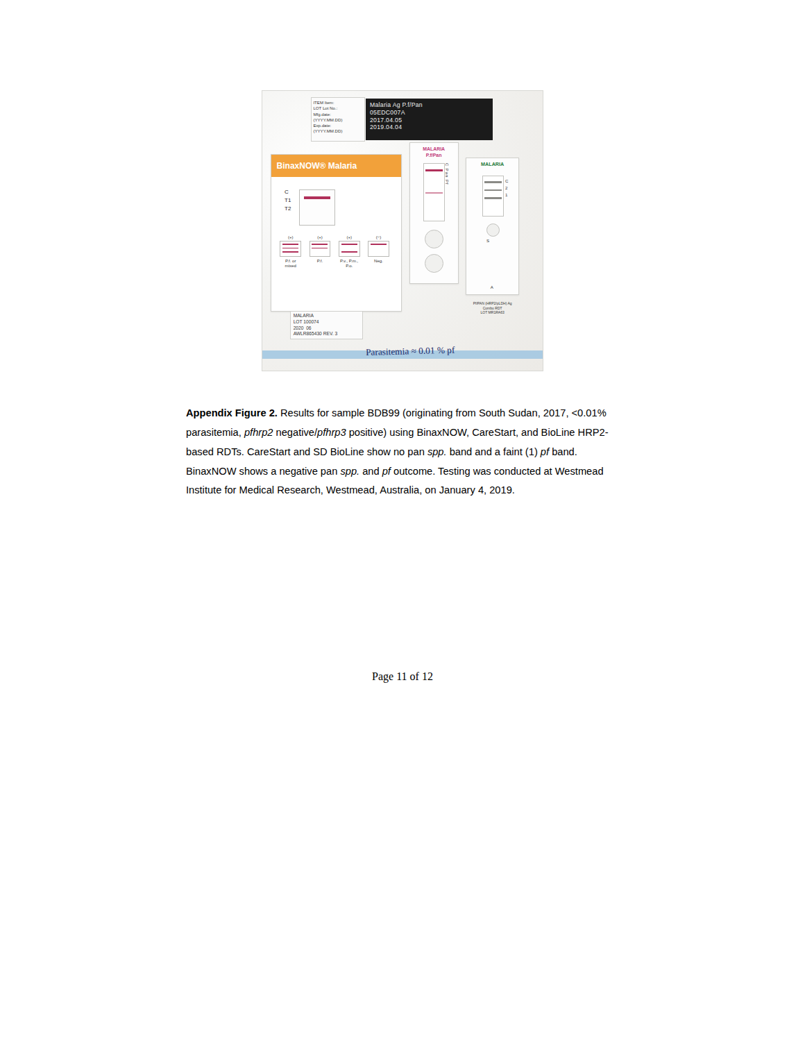ITEM Item:
LOT Lot No.:
Mfg.date:
(YYYY.MM.DD)
Exp.date:
(YYYY.MM.DD)
Malaria Ag P.f/Pan
05EDC007A
2017.04.05
2019.04.04
BinaxNOW® Malaria
C
T1
T2
(+)
(+)
(+)
(−)
P.f. or
mixed
P.f.
P.v., P.m.,
P.o.
Neg.
MALARIA
LOT 100074
2020 06
AWLR865430 REV. 3
MALARIA
P.f/Pan
C Pan Pf
MALARIA
C
2
1
S
A
Pf/PAN (HRP2/pLDH) Ag
Combo RDT
LOT MR1RA63
Parasitemia ≈ 0.01 % pf
Appendix Figure 2. Results for sample BDB99 (originating from South Sudan, 2017, <0.01% parasitemia, pfhrp2 negative/pfhrp3 positive) using BinaxNOW, CareStart, and BioLine HRP2-based RDTs. CareStart and SD BioLine show no pan spp. band and a faint (1) pf band. BinaxNOW shows a negative pan spp. and pf outcome. Testing was conducted at Westmead Institute for Medical Research, Westmead, Australia, on January 4, 2019.
Page 11 of 12